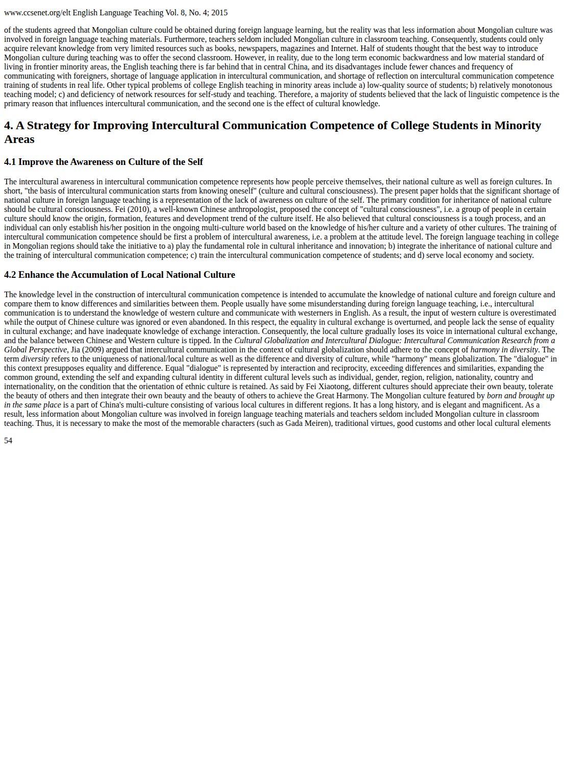www.ccsenet.org/elt English Language Teaching Vol. 8, No. 4; 2015
of the students agreed that Mongolian culture could be obtained during foreign language learning, but the reality was that less information about Mongolian culture was involved in foreign language teaching materials. Furthermore, teachers seldom included Mongolian culture in classroom teaching. Consequently, students could only acquire relevant knowledge from very limited resources such as books, newspapers, magazines and Internet. Half of students thought that the best way to introduce Mongolian culture during teaching was to offer the second classroom. However, in reality, due to the long term economic backwardness and low material standard of living in frontier minority areas, the English teaching there is far behind that in central China, and its disadvantages include fewer chances and frequency of communicating with foreigners, shortage of language application in intercultural communication, and shortage of reflection on intercultural communication competence training of students in real life. Other typical problems of college English teaching in minority areas include a) low-quality source of students; b) relatively monotonous teaching model; c) and deficiency of network resources for self-study and teaching. Therefore, a majority of students believed that the lack of linguistic competence is the primary reason that influences intercultural communication, and the second one is the effect of cultural knowledge.
4. A Strategy for Improving Intercultural Communication Competence of College Students in Minority Areas
4.1 Improve the Awareness on Culture of the Self
The intercultural awareness in intercultural communication competence represents how people perceive themselves, their national culture as well as foreign cultures. In short, "the basis of intercultural communication starts from knowing oneself" (culture and cultural consciousness). The present paper holds that the significant shortage of national culture in foreign language teaching is a representation of the lack of awareness on culture of the self. The primary condition for inheritance of national culture should be cultural consciousness. Fei (2010), a well-known Chinese anthropologist, proposed the concept of "cultural consciousness", i.e. a group of people in certain culture should know the origin, formation, features and development trend of the culture itself. He also believed that cultural consciousness is a tough process, and an individual can only establish his/her position in the ongoing multi-culture world based on the knowledge of his/her culture and a variety of other cultures. The training of intercultural communication competence should be first a problem of intercultural awareness, i.e. a problem at the attitude level. The foreign language teaching in college in Mongolian regions should take the initiative to a) play the fundamental role in cultural inheritance and innovation; b) integrate the inheritance of national culture and the training of intercultural communication competence; c) train the intercultural communication competence of students; and d) serve local economy and society.
4.2 Enhance the Accumulation of Local National Culture
The knowledge level in the construction of intercultural communication competence is intended to accumulate the knowledge of national culture and foreign culture and compare them to know differences and similarities between them. People usually have some misunderstanding during foreign language teaching, i.e., intercultural communication is to understand the knowledge of western culture and communicate with westerners in English. As a result, the input of western culture is overestimated while the output of Chinese culture was ignored or even abandoned. In this respect, the equality in cultural exchange is overturned, and people lack the sense of equality in cultural exchange; and have inadequate knowledge of exchange interaction. Consequently, the local culture gradually loses its voice in international cultural exchange, and the balance between Chinese and Western culture is tipped. In the Cultural Globalization and Intercultural Dialogue: Intercultural Communication Research from a Global Perspective, Jia (2009) argued that intercultural communication in the context of cultural globalization should adhere to the concept of harmony in diversity. The term diversity refers to the uniqueness of national/local culture as well as the difference and diversity of culture, while "harmony" means globalization. The "dialogue" in this context presupposes equality and difference. Equal "dialogue" is represented by interaction and reciprocity, exceeding differences and similarities, expanding the common ground, extending the self and expanding cultural identity in different cultural levels such as individual, gender, region, religion, nationality, country and internationality, on the condition that the orientation of ethnic culture is retained. As said by Fei Xiaotong, different cultures should appreciate their own beauty, tolerate the beauty of others and then integrate their own beauty and the beauty of others to achieve the Great Harmony. The Mongolian culture featured by born and brought up in the same place is a part of China's multi-culture consisting of various local cultures in different regions. It has a long history, and is elegant and magnificent. As a result, less information about Mongolian culture was involved in foreign language teaching materials and teachers seldom included Mongolian culture in classroom teaching. Thus, it is necessary to make the most of the memorable characters (such as Gada Meiren), traditional virtues, good customs and other local cultural elements
54